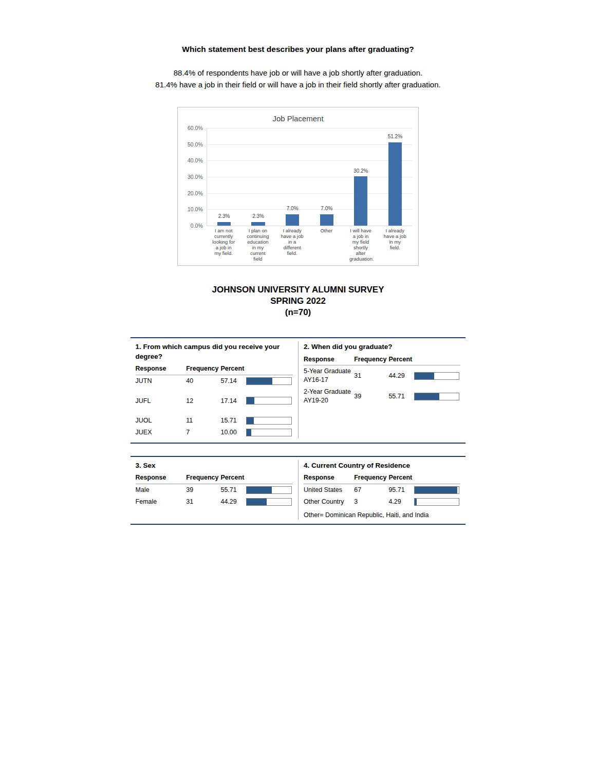Which statement best describes your plans after graduating?
88.4% of respondents have job or will have a job shortly after graduation.
81.4% have a job in their field or will have a job in their field shortly after graduation.
Job Placement
60.0% 50.0% 40.0% 30.0% 20.0% 10.0% 0.0%
2.3%
2.3%
7.0%
7.0%
30.2%
51.2%
I am not currently looking for a job in my field.
I plan on continuing education in my current field
I already have a job in a different field.
Other
I will have a job in my field shortly after graduation.
I already have a job in my field.
JOHNSON UNIVERSITY ALUMNI SURVEY
SPRING 2022
(n=70)
1. From which campus did you receive your degree?
| Response | Frequency | Percent | |
| --- | --- | --- | --- |
| JUTN | 40 | 57.14 | |
| JUFL | 12 | 17.14 | |
| JUOL | 11 | 15.71 | |
| JUEX | 7 | 10.00 | |
2. When did you graduate?
| Response | Frequency | Percent | |
| --- | --- | --- | --- |
| 5-Year Graduate AY16-17 | 31 | 44.29 | |
| 2-Year Graduate AY19-20 | 39 | 55.71 | |
3. Sex
| Response | Frequency | Percent | |
| --- | --- | --- | --- |
| Male | 39 | 55.71 | |
| Female | 31 | 44.29 | |
4. Current Country of Residence
| Response | Frequency | Percent | |
| --- | --- | --- | --- |
| United States | 67 | 95.71 | |
| Other Country | 3 | 4.29 | |
Other= Dominican Republic, Haiti, and India